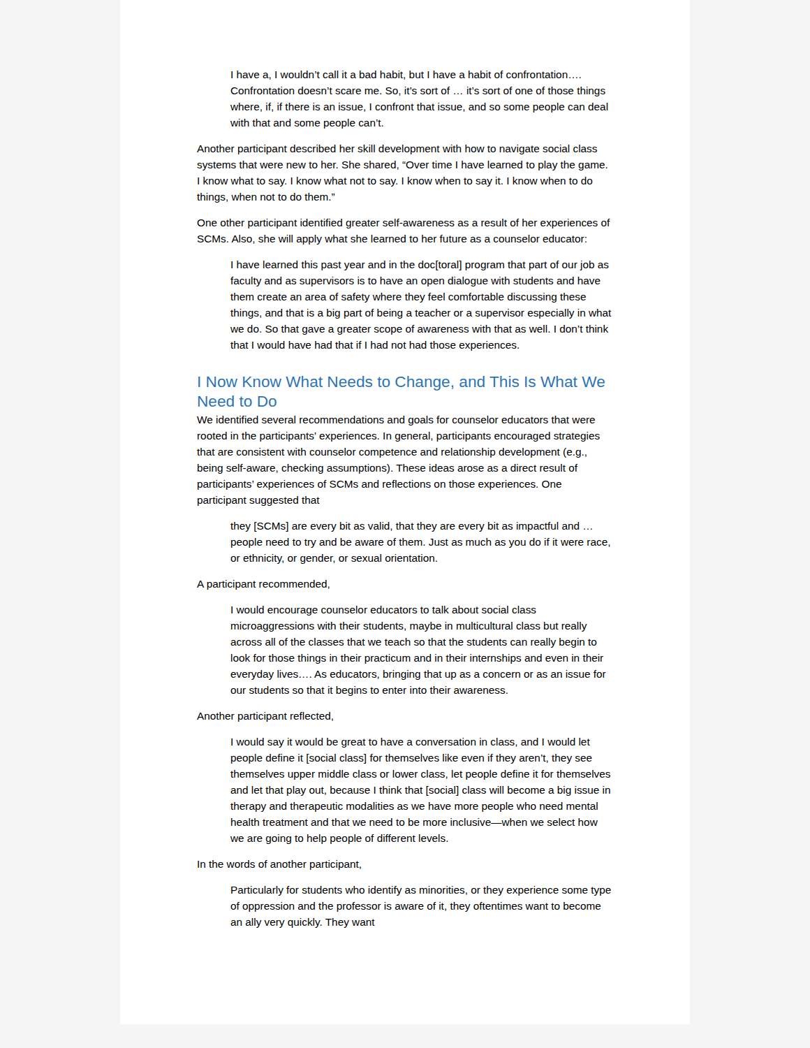I have a, I wouldn’t call it a bad habit, but I have a habit of confrontation…. Confrontation doesn’t scare me. So, it’s sort of … it’s sort of one of those things where, if, if there is an issue, I confront that issue, and so some people can deal with that and some people can’t.
Another participant described her skill development with how to navigate social class systems that were new to her. She shared, “Over time I have learned to play the game. I know what to say. I know what not to say. I know when to say it. I know when to do things, when not to do them.”
One other participant identified greater self-awareness as a result of her experiences of SCMs. Also, she will apply what she learned to her future as a counselor educator:
I have learned this past year and in the doc[toral] program that part of our job as faculty and as supervisors is to have an open dialogue with students and have them create an area of safety where they feel comfortable discussing these things, and that is a big part of being a teacher or a supervisor especially in what we do. So that gave a greater scope of awareness with that as well. I don’t think that I would have had that if I had not had those experiences.
I Now Know What Needs to Change, and This Is What We Need to Do
We identified several recommendations and goals for counselor educators that were rooted in the participants’ experiences. In general, participants encouraged strategies that are consistent with counselor competence and relationship development (e.g., being self-aware, checking assumptions). These ideas arose as a direct result of participants’ experiences of SCMs and reflections on those experiences. One participant suggested that
they [SCMs] are every bit as valid, that they are every bit as impactful and … people need to try and be aware of them. Just as much as you do if it were race, or ethnicity, or gender, or sexual orientation.
A participant recommended,
I would encourage counselor educators to talk about social class microaggressions with their students, maybe in multicultural class but really across all of the classes that we teach so that the students can really begin to look for those things in their practicum and in their internships and even in their everyday lives…. As educators, bringing that up as a concern or as an issue for our students so that it begins to enter into their awareness.
Another participant reflected,
I would say it would be great to have a conversation in class, and I would let people define it [social class] for themselves like even if they aren’t, they see themselves upper middle class or lower class, let people define it for themselves and let that play out, because I think that [social] class will become a big issue in therapy and therapeutic modalities as we have more people who need mental health treatment and that we need to be more inclusive—when we select how we are going to help people of different levels.
In the words of another participant,
Particularly for students who identify as minorities, or they experience some type of oppression and the professor is aware of it, they oftentimes want to become an ally very quickly. They want